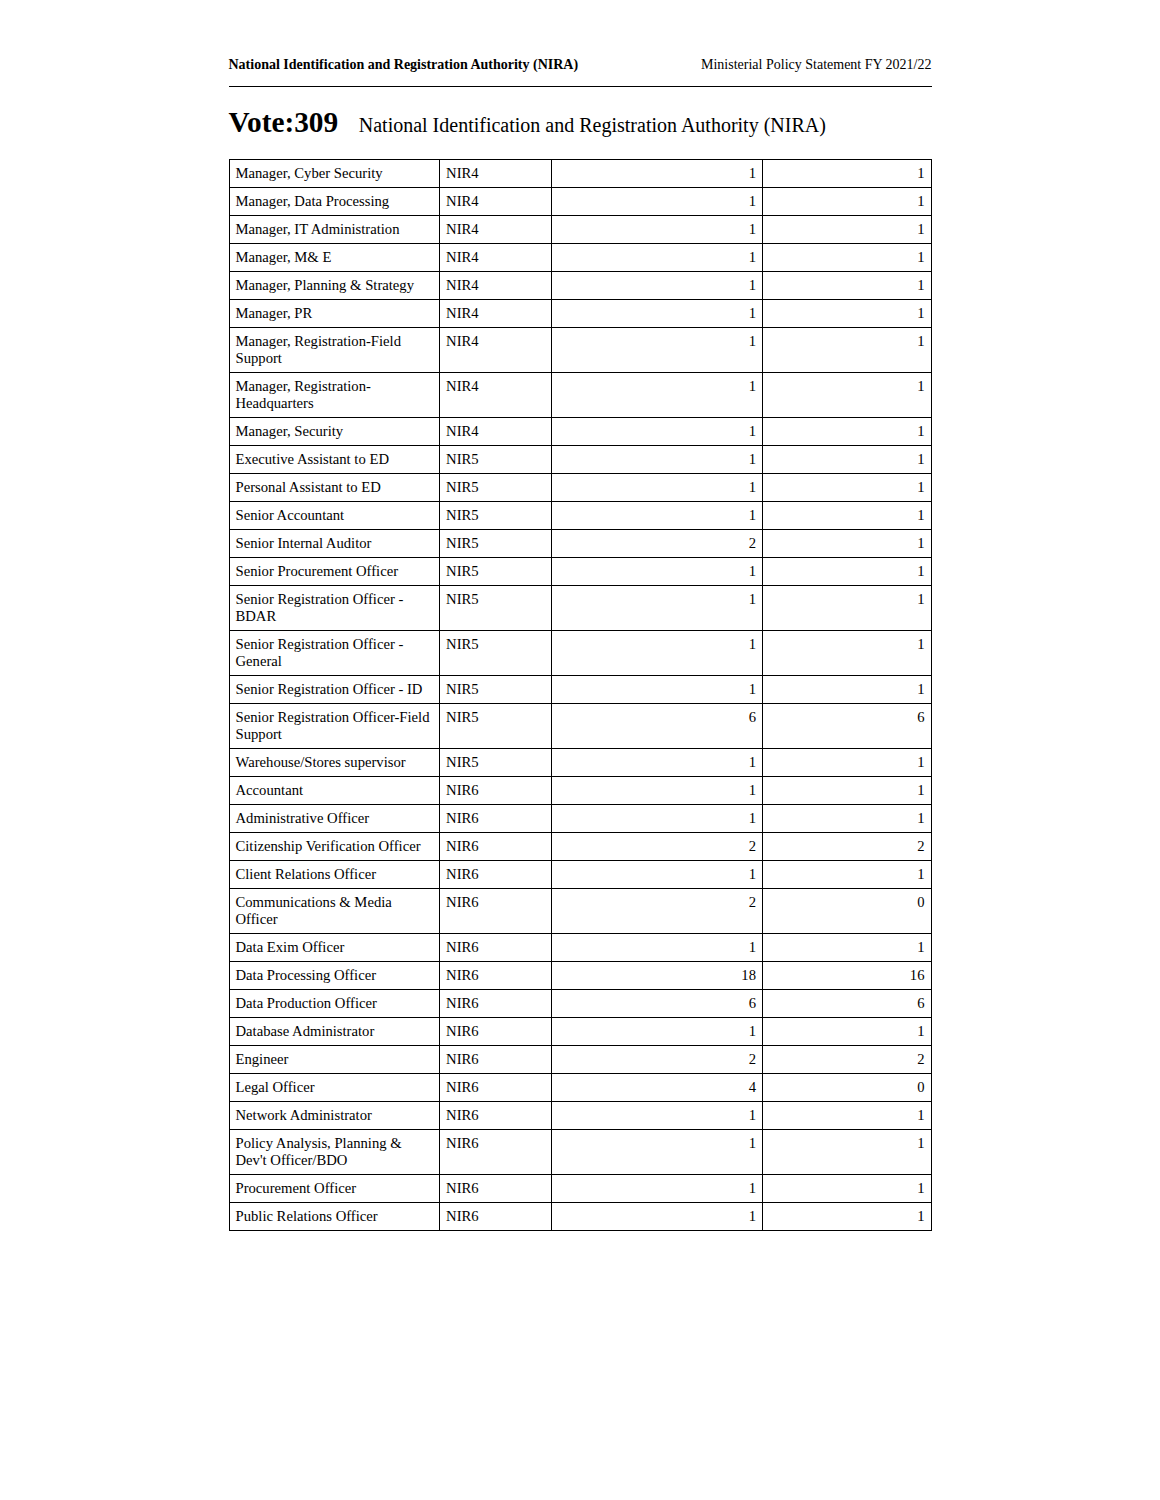National Identification and Registration Authority (NIRA) Ministerial Policy Statement FY 2021/22
Vote:309 National Identification and Registration Authority (NIRA)
| Manager, Cyber Security | NIR4 | 1 | 1 |
| Manager, Data Processing | NIR4 | 1 | 1 |
| Manager, IT Administration | NIR4 | 1 | 1 |
| Manager, M& E | NIR4 | 1 | 1 |
| Manager, Planning & Strategy | NIR4 | 1 | 1 |
| Manager, PR | NIR4 | 1 | 1 |
| Manager, Registration-Field Support | NIR4 | 1 | 1 |
| Manager, Registration-Headquarters | NIR4 | 1 | 1 |
| Manager, Security | NIR4 | 1 | 1 |
| Executive Assistant to ED | NIR5 | 1 | 1 |
| Personal Assistant to ED | NIR5 | 1 | 1 |
| Senior Accountant | NIR5 | 1 | 1 |
| Senior Internal Auditor | NIR5 | 2 | 1 |
| Senior Procurement Officer | NIR5 | 1 | 1 |
| Senior Registration Officer - BDAR | NIR5 | 1 | 1 |
| Senior Registration Officer - General | NIR5 | 1 | 1 |
| Senior Registration Officer - ID | NIR5 | 1 | 1 |
| Senior Registration Officer-Field Support | NIR5 | 6 | 6 |
| Warehouse/Stores supervisor | NIR5 | 1 | 1 |
| Accountant | NIR6 | 1 | 1 |
| Administrative Officer | NIR6 | 1 | 1 |
| Citizenship Verification Officer | NIR6 | 2 | 2 |
| Client Relations Officer | NIR6 | 1 | 1 |
| Communications & Media Officer | NIR6 | 2 | 0 |
| Data Exim Officer | NIR6 | 1 | 1 |
| Data Processing Officer | NIR6 | 18 | 16 |
| Data Production Officer | NIR6 | 6 | 6 |
| Database Administrator | NIR6 | 1 | 1 |
| Engineer | NIR6 | 2 | 2 |
| Legal Officer | NIR6 | 4 | 0 |
| Network Administrator | NIR6 | 1 | 1 |
| Policy Analysis, Planning & Dev't Officer/BDO | NIR6 | 1 | 1 |
| Procurement Officer | NIR6 | 1 | 1 |
| Public Relations Officer | NIR6 | 1 | 1 |